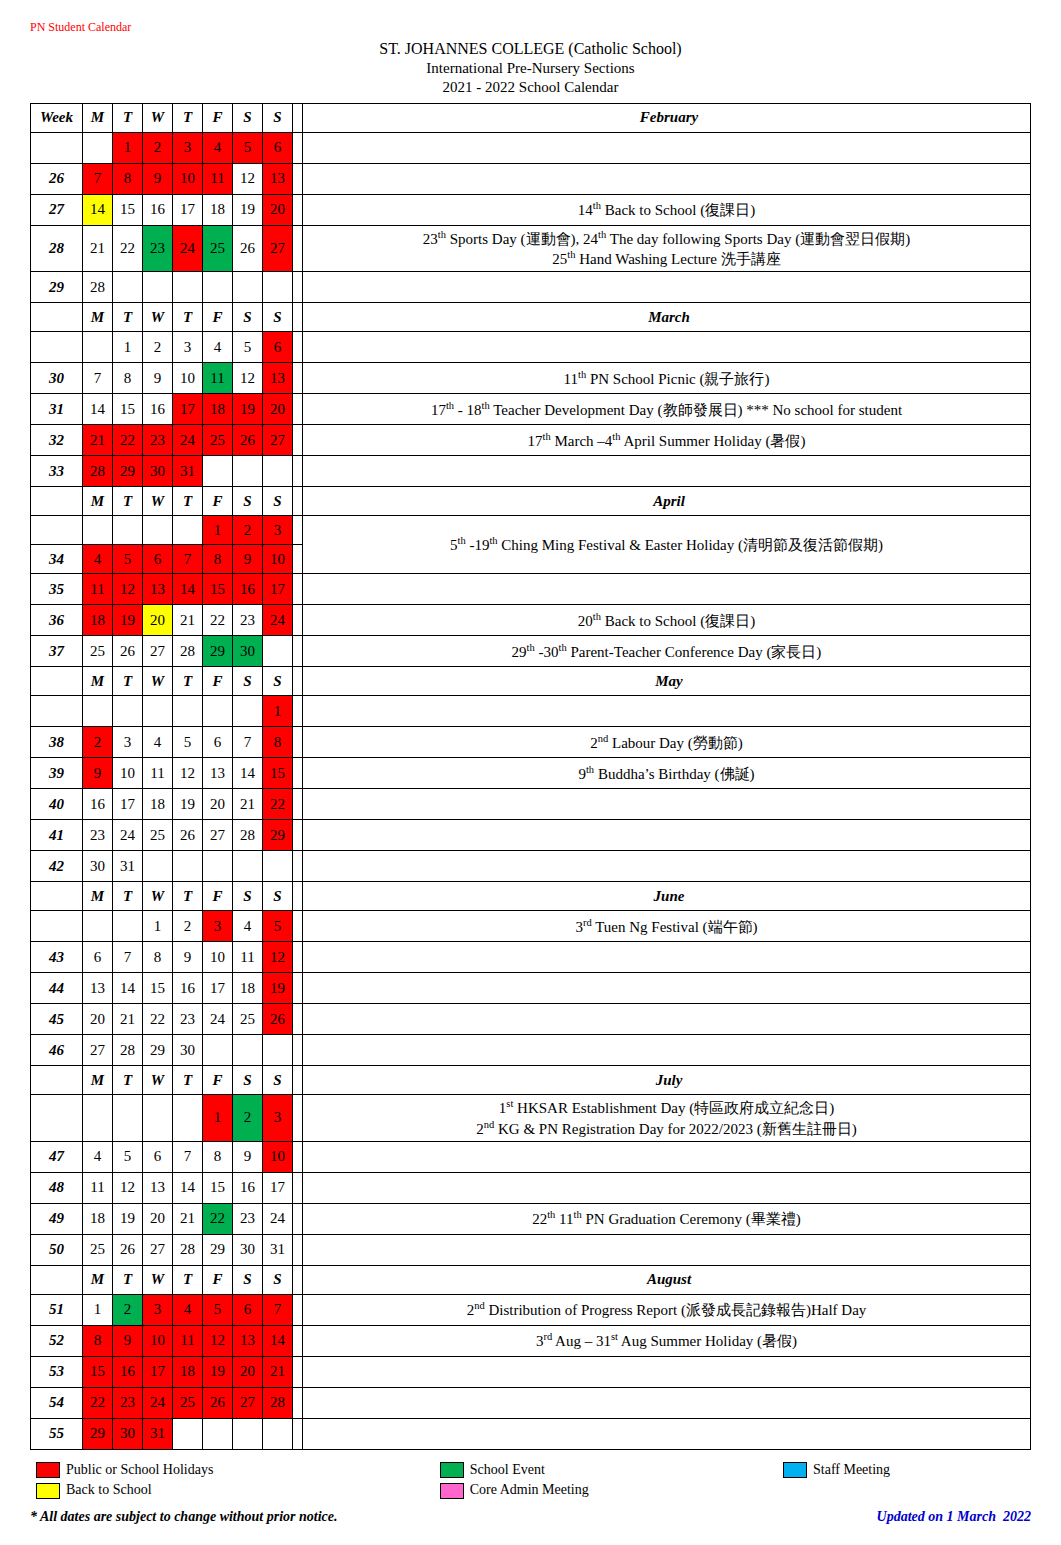PN Student Calendar
ST. JOHANNES COLLEGE (Catholic School)
International Pre-Nursery Sections
2021 - 2022 School Calendar
| Week | M | T | W | T | F | S | S | | February |
| --- | --- | --- | --- | --- | --- | --- | --- | --- | --- |
| | | 1 | 2 | 3 | 4 | 5 | 6 | | |
| 26 | 7 | 8 | 9 | 10 | 11 | 12 | 13 | | |
| 27 | 14 | 15 | 16 | 17 | 18 | 19 | 20 | | 14 th Back to School (復課日) |
| 28 | 21 | 22 | 23 | 24 | 25 | 26 | 27 | | 23 th Sports Day (運動會), 24 th The day following Sports Day (運動會翌日假期) 25 th Hand Washing Lecture 洗手講座 |
| 29 | 28 | | | | | | | | |
| | M | T | W | T | F | S | S | | March |
| | | 1 | 2 | 3 | 4 | 5 | 6 | | |
| 30 | 7 | 8 | 9 | 10 | 11 | 12 | 13 | | 11 th PN School Picnic (親子旅行) |
| 31 | 14 | 15 | 16 | 17 | 18 | 19 | 20 | | 17 th - 18 th Teacher Development Day (教師發展日) *** No school for student |
| 32 | 21 | 22 | 23 | 24 | 25 | 26 | 27 | | 17 th March –4 th April Summer Holiday (暑假) |
| 33 | 28 | 29 | 30 | 31 | | | | | |
| | M | T | W | T | F | S | S | | April |
| | | | | | 1 | 2 | 3 | | 5 th -19 th Ching Ming Festival & Easter Holiday (清明節及復活節假期) |
| 34 | 4 | 5 | 6 | 7 | 8 | 9 | 10 | |
| 35 | 11 | 12 | 13 | 14 | 15 | 16 | 17 | | |
| 36 | 18 | 19 | 20 | 21 | 22 | 23 | 24 | | 20 th Back to School (復課日) |
| 37 | 25 | 26 | 27 | 28 | 29 | 30 | | | 29 th -30 th Parent-Teacher Conference Day (家長日) |
| | M | T | W | T | F | S | S | | May |
| | | | | | | | 1 | | |
| 38 | 2 | 3 | 4 | 5 | 6 | 7 | 8 | | 2 nd Labour Day (勞動節) |
| 39 | 9 | 10 | 11 | 12 | 13 | 14 | 15 | | 9 th Buddha’s Birthday (佛誕) |
| 40 | 16 | 17 | 18 | 19 | 20 | 21 | 22 | | |
| 41 | 23 | 24 | 25 | 26 | 27 | 28 | 29 | | |
| 42 | 30 | 31 | | | | | | | |
| | M | T | W | T | F | S | S | | June |
| | | | 1 | 2 | 3 | 4 | 5 | | 3 rd Tuen Ng Festival (端午節) |
| 43 | 6 | 7 | 8 | 9 | 10 | 11 | 12 | | |
| 44 | 13 | 14 | 15 | 16 | 17 | 18 | 19 | | |
| 45 | 20 | 21 | 22 | 23 | 24 | 25 | 26 | | |
| 46 | 27 | 28 | 29 | 30 | | | | | |
| | M | T | W | T | F | S | S | | July |
| | | | | | 1 | 2 | 3 | | 1 st HKSAR Establishment Day (特區政府成立紀念日) 2 nd KG & PN Registration Day for 2022/2023 (新舊生註冊日) |
| 47 | 4 | 5 | 6 | 7 | 8 | 9 | 10 | | |
| 48 | 11 | 12 | 13 | 14 | 15 | 16 | 17 | | |
| 49 | 18 | 19 | 20 | 21 | 22 | 23 | 24 | | 22 th 11 th PN Graduation Ceremony (畢業禮) |
| 50 | 25 | 26 | 27 | 28 | 29 | 30 | 31 | | |
| | M | T | W | T | F | S | S | | August |
| 51 | 1 | 2 | 3 | 4 | 5 | 6 | 7 | | 2 nd Distribution of Progress Report (派發成長記錄報告)Half Day |
| 52 | 8 | 9 | 10 | 11 | 12 | 13 | 14 | | 3 rd Aug – 31 st Aug Summer Holiday (暑假) |
| 53 | 15 | 16 | 17 | 18 | 19 | 20 | 21 | | |
| 54 | 22 | 23 | 24 | 25 | 26 | 27 | 28 | | |
| 55 | 29 | 30 | 31 | | | | | | |
| Public or School Holidays | School Event | Staff Meeting |
| Back to School | Core Admin Meeting | |
* All dates are subject to change without prior notice. Updated on 1 March 2022